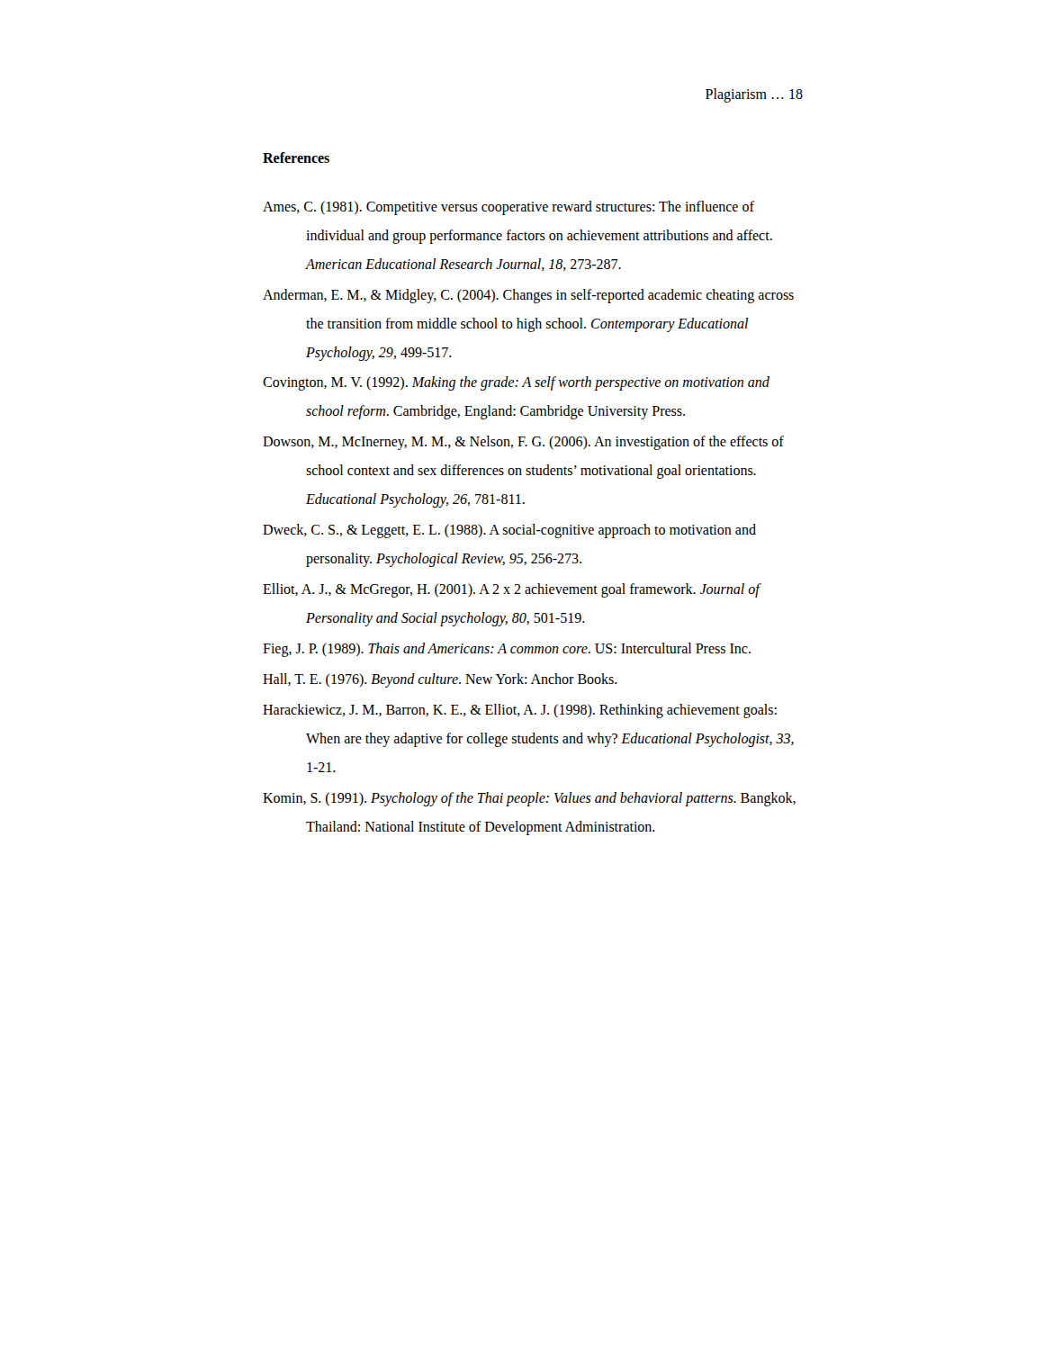Plagiarism … 18
References
Ames, C. (1981). Competitive versus cooperative reward structures: The influence of individual and group performance factors on achievement attributions and affect. American Educational Research Journal, 18, 273-287.
Anderman, E. M., & Midgley, C. (2004). Changes in self-reported academic cheating across the transition from middle school to high school. Contemporary Educational Psychology, 29, 499-517.
Covington, M. V. (1992). Making the grade: A self worth perspective on motivation and school reform. Cambridge, England: Cambridge University Press.
Dowson, M., McInerney, M. M., & Nelson, F. G. (2006). An investigation of the effects of school context and sex differences on students’ motivational goal orientations. Educational Psychology, 26, 781-811.
Dweck, C. S., & Leggett, E. L. (1988). A social-cognitive approach to motivation and personality. Psychological Review, 95, 256-273.
Elliot, A. J., & McGregor, H. (2001). A 2 x 2 achievement goal framework. Journal of Personality and Social psychology, 80, 501-519.
Fieg, J. P. (1989). Thais and Americans: A common core. US: Intercultural Press Inc.
Hall, T. E. (1976). Beyond culture. New York: Anchor Books.
Harackiewicz, J. M., Barron, K. E., & Elliot, A. J. (1998). Rethinking achievement goals: When are they adaptive for college students and why? Educational Psychologist, 33, 1-21.
Komin, S. (1991). Psychology of the Thai people: Values and behavioral patterns. Bangkok, Thailand: National Institute of Development Administration.